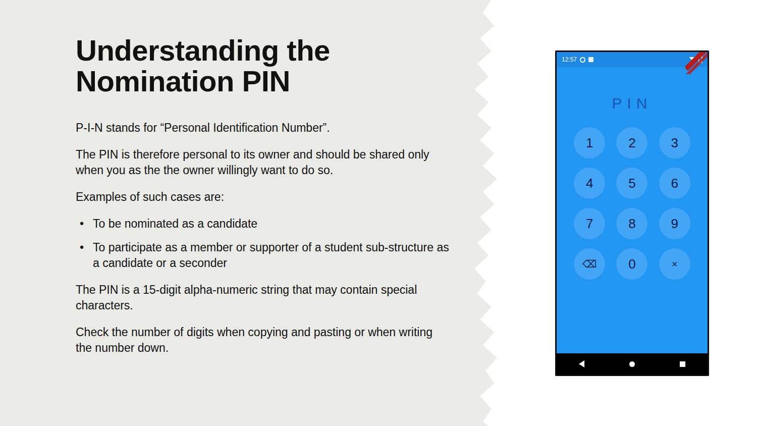Understanding the Nomination PIN
P-I-N stands for “Personal Identification Number”.
The PIN is therefore personal to its owner and should be shared only when you as the the owner willingly want to do so.
Examples of such cases are:
To be nominated as a candidate
To participate as a member or supporter of a student sub-structure as a candidate or a seconder
The PIN is a 15-digit alpha-numeric string that may contain special characters.
Check the number of digits when copying and pasting or when writing the number down.
12:57
PIN
1
2
3
4
5
6
7
8
9
⌫
0
×